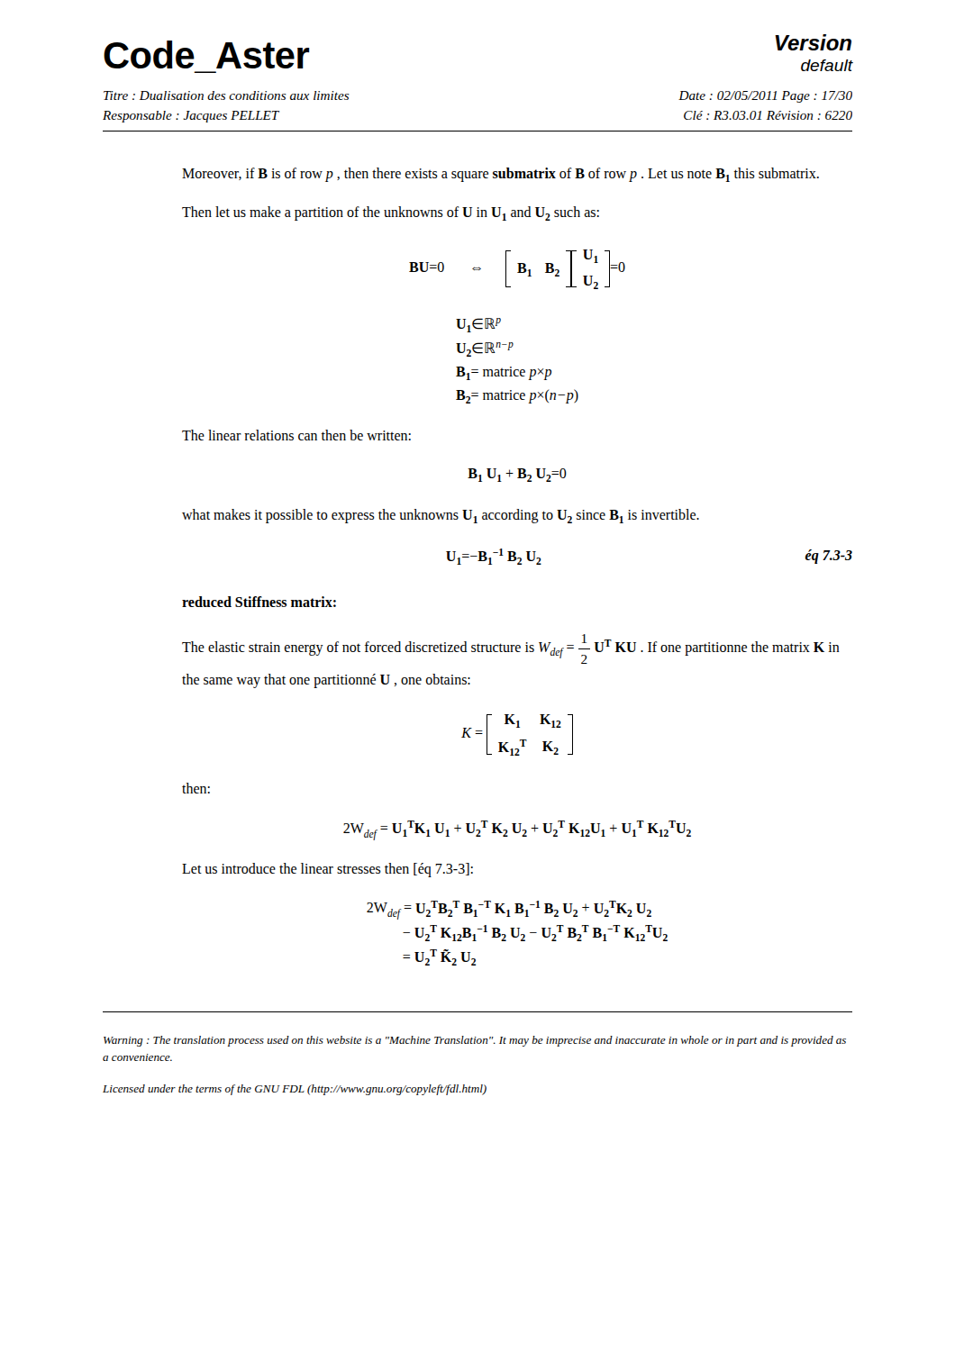Version default
Code_Aster
Titre : Dualisation des conditions aux limites
Date : 02/05/2011 Page : 17/30
Responsable : Jacques PELLET
Clé : R3.03.01 Révision : 6220
Moreover, if B is of row p , then there exists a square submatrix of B of row p . Let us note B1 this submatrix.
Then let us make a partition of the unknowns of U in U1 and U2 such as:
BU=0 ⇔
| B 1 | B 2 |
| U 1 |
| U 2 |
=0
U1∈ℝp
U2∈ℝn−p
B1= matrice p×p
B2= matrice p×(n−p)
The linear relations can then be written:
B1 U1 + B2 U2=0
what makes it possible to express the unknowns U1 according to U2 since B1 is invertible.
éq 7.3-3 U1=−B1−1 B2 U2
reduced Stiffness matrix:
The elastic strain energy of not forced discretized structure is Wdef = 12 UT KU . If one partitionne the matrix K in the same way that one partitionné U , one obtains:
K =
| K 1 | K 12 |
| K 12 T | K 2 |
then:
2Wdef = U1TK1 U1 + U2T K2 U2 + U2T K12U1 + U1T K12TU2
Let us introduce the linear stresses then [éq 7.3-3]:
2Wdef = U2TB2T B1−T K1 B1−1 B2 U2 + U2TK2 U2
− U2T K12B1−1 B2 U2 − U2T B2T B1−T K12TU2
= U2T K̃2 U2
Warning : The translation process used on this website is a "Machine Translation". It may be imprecise and inaccurate in whole or in part and is provided as a convenience.
Licensed under the terms of the GNU FDL (http://www.gnu.org/copyleft/fdl.html)